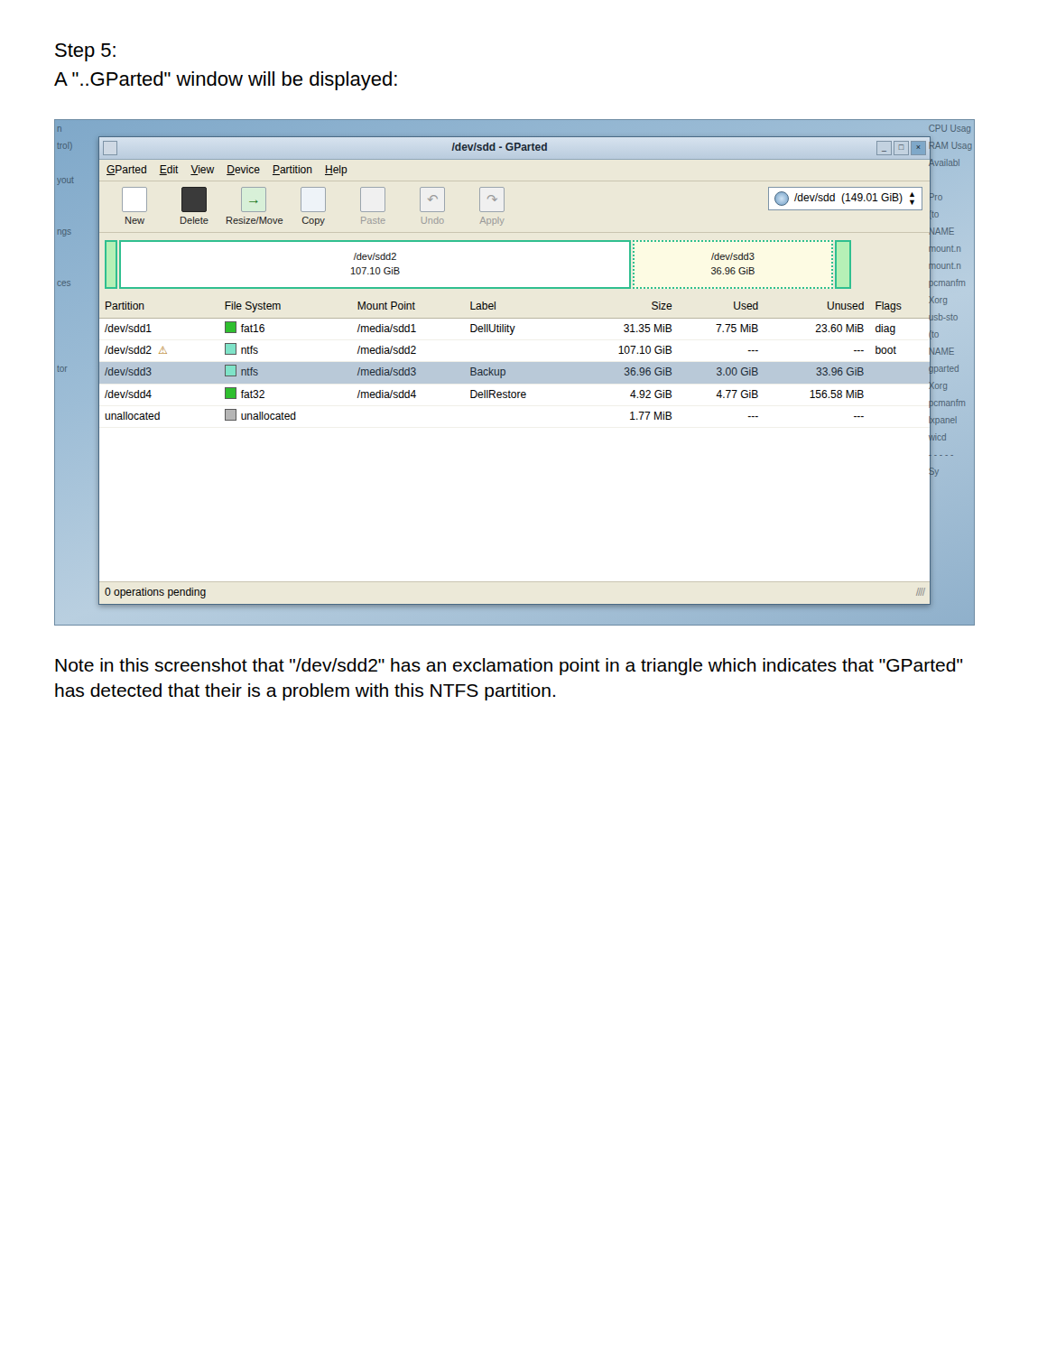Step 5:
A "..GParted" window will be displayed:
n
trol)
yout
ngs
ces
tor
CPU Usag
RAM Usag
Availabl
Pro
(to
NAME
mount.n
mount.n
pcmanfm
Xorg
usb-sto
(to
NAME
gparted
Xorg
pcmanfm
lxpanel
wicd
- - - - -
Sy
/dev/sdd - GParted _□×
GParted Edit View Device Partition Help
New
Delete
Resize/Move
Copy
Paste
Undo
Apply
/dev/sdd (149.01 GiB) ▲
▼
/dev/sdd2 107.10 GiB
/dev/sdd3 36.96 GiB
| Partition | File System | Mount Point | Label | Size | Used | Unused | Flags |
| --- | --- | --- | --- | --- | --- | --- | --- |
| /dev/sdd1 | fat16 | /media/sdd1 | DellUtility | 31.35 MiB | 7.75 MiB | 23.60 MiB | diag |
| /dev/sdd2 ⚠ | ntfs | /media/sdd2 | | 107.10 GiB | --- | --- | boot |
| /dev/sdd3 | ntfs | /media/sdd3 | Backup | 36.96 GiB | 3.00 GiB | 33.96 GiB | |
| /dev/sdd4 | fat32 | /media/sdd4 | DellRestore | 4.92 GiB | 4.77 GiB | 156.58 MiB | |
| unallocated | unallocated | | | 1.77 MiB | --- | --- | |
0 operations pending ////
Note in this screenshot that "/dev/sdd2" has an exclamation point in a triangle which indicates that "GParted" has detected that their is a problem with this NTFS partition.